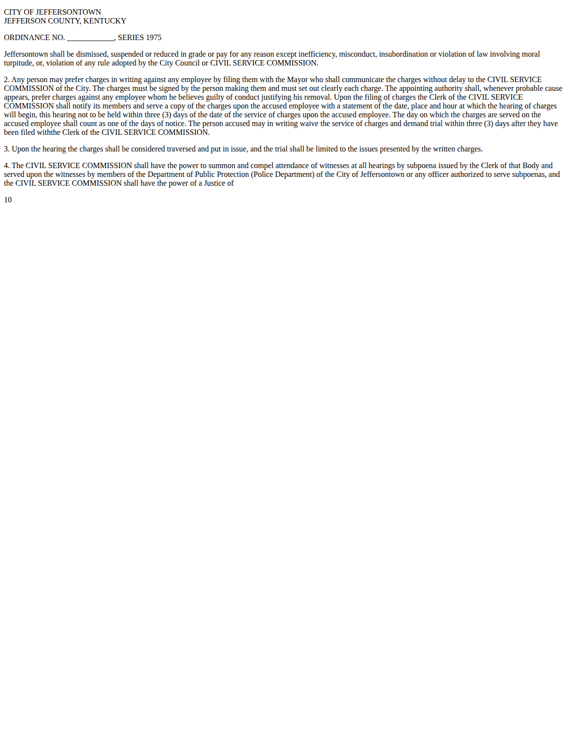CITY OF JEFFERSONTOWN
JEFFERSON COUNTY, KENTUCKY
ORDINANCE NO. ____________, SERIES 1975
Jeffersontown shall be dismissed, suspended or reduced in grade or pay for any reason except inefficiency, misconduct, insubordination or violation of law involving moral turpitude, or, violation of any rule adopted by the City Council or CIVIL SERVICE COMMISSION.
2. Any person may prefer charges in writing against any employee by filing them with the Mayor who shall communicate the charges without delay to the CIVIL SERVICE COMMISSION of the City. The charges must be signed by the person making them and must set out clearly each charge. The appointing authority shall, whenever probable cause appears, prefer charges against any employee whom he believes guilty of conduct justifying his removal. Upon the filing of charges the Clerk of the CIVIL SERVICE COMMISSION shall notify its members and serve a copy of the charges upon the accused employee with a statement of the date, place and hour at which the hearing of charges will begin, this hearing not to be held within three (3) days of the date of the service of charges upon the accused employee. The day on which the charges are served on the accused employee shall count as one of the days of notice. The person accused may in writing waive the service of charges and demand trial within three (3) days after they have been filed withthe Clerk of the CIVIL SERVICE COMMISSION.
3. Upon the hearing the charges shall be considered traversed and put in issue, and the trial shall be limited to the issues presented by the written charges.
4. The CIVIL SERVICE COMMISSION shall have the power to summon and compel attendance of witnesses at all hearings by subpoena issued by the Clerk of that Body and served upon the witnesses by members of the Department of Public Protection (Police Department) of the City of Jeffersontown or any officer authorized to serve subpoenas, and the CIVIL SERVICE COMMISSION shall have the power of a Justice of
10